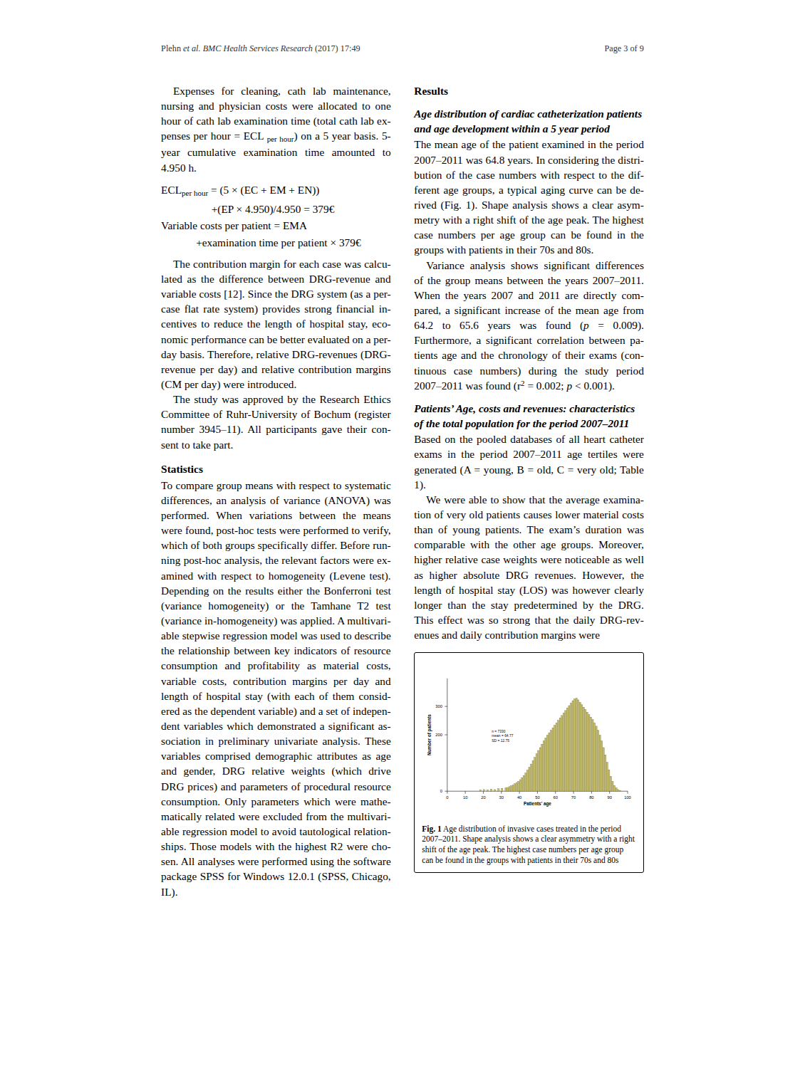Plehn et al. BMC Health Services Research (2017) 17:49
Page 3 of 9
Expenses for cleaning, cath lab maintenance, nursing and physician costs were allocated to one hour of cath lab examination time (total cath lab expenses per hour = ECL per hour) on a 5 year basis. 5-year cumulative examination time amounted to 4.950 h.
ECLper hour = (5 × (EC + EM + EN)) +(EP × 4.950)/4.950 = 379€ Variable costs per patient = EMA +examination time per patient × 379€
The contribution margin for each case was calculated as the difference between DRG-revenue and variable costs [12]. Since the DRG system (as a per-case flat rate system) provides strong financial incentives to reduce the length of hospital stay, economic performance can be better evaluated on a per-day basis. Therefore, relative DRG-revenues (DRG-revenue per day) and relative contribution margins (CM per day) were introduced.
The study was approved by the Research Ethics Committee of Ruhr-University of Bochum (register number 3945–11). All participants gave their consent to take part.
Statistics
To compare group means with respect to systematic differences, an analysis of variance (ANOVA) was performed. When variations between the means were found, post-hoc tests were performed to verify, which of both groups specifically differ. Before running post-hoc analysis, the relevant factors were examined with respect to homogeneity (Levene test). Depending on the results either the Bonferroni test (variance homogeneity) or the Tamhane T2 test (variance in-homogeneity) was applied. A multivariable stepwise regression model was used to describe the relationship between key indicators of resource consumption and profitability as material costs, variable costs, contribution margins per day and length of hospital stay (with each of them considered as the dependent variable) and a set of independent variables which demonstrated a significant association in preliminary univariate analysis. These variables comprised demographic attributes as age and gender, DRG relative weights (which drive DRG prices) and parameters of procedural resource consumption. Only parameters which were mathematically related were excluded from the multivariable regression model to avoid tautological relationships. Those models with the highest R2 were chosen. All analyses were performed using the software package SPSS for Windows 12.0.1 (SPSS, Chicago, IL).
Results
Age distribution of cardiac catheterization patients and age development within a 5 year period
The mean age of the patient examined in the period 2007–2011 was 64.8 years. In considering the distribution of the case numbers with respect to the different age groups, a typical aging curve can be derived (Fig. 1). Shape analysis shows a clear asymmetry with a right shift of the age peak. The highest case numbers per age group can be found in the groups with patients in their 70s and 80s.
Variance analysis shows significant differences of the group means between the years 2007–2011. When the years 2007 and 2011 are directly compared, a significant increase of the mean age from 64.2 to 65.6 years was found (p = 0.009). Furthermore, a significant correlation between patients age and the chronology of their exams (continuous case numbers) during the study period 2007–2011 was found (r2 = 0.002; p < 0.001).
Patients’ Age, costs and revenues: characteristics of the total population for the period 2007–2011
Based on the pooled databases of all heart catheter exams in the period 2007–2011 age tertiles were generated (A = young, B = old, C = very old; Table 1).
We were able to show that the average examination of very old patients causes lower material costs than of young patients. The exam’s duration was comparable with the other age groups. Moreover, higher relative case weights were noticeable as well as higher absolute DRG revenues. However, the length of hospital stay (LOS) was however clearly longer than the stay predetermined by the DRG. This effect was so strong that the daily DRG-revenues and daily contribution margins were
0 200 300 Number of patients 0 10 20 30 40 50 60 70 80 90 100 Patients' age n = 7330 mean = 64.77 SD = 12.75
Fig. 1 Age distribution of invasive cases treated in the period 2007–2011. Shape analysis shows a clear asymmetry with a right shift of the age peak. The highest case numbers per age group can be found in the groups with patients in their 70s and 80s